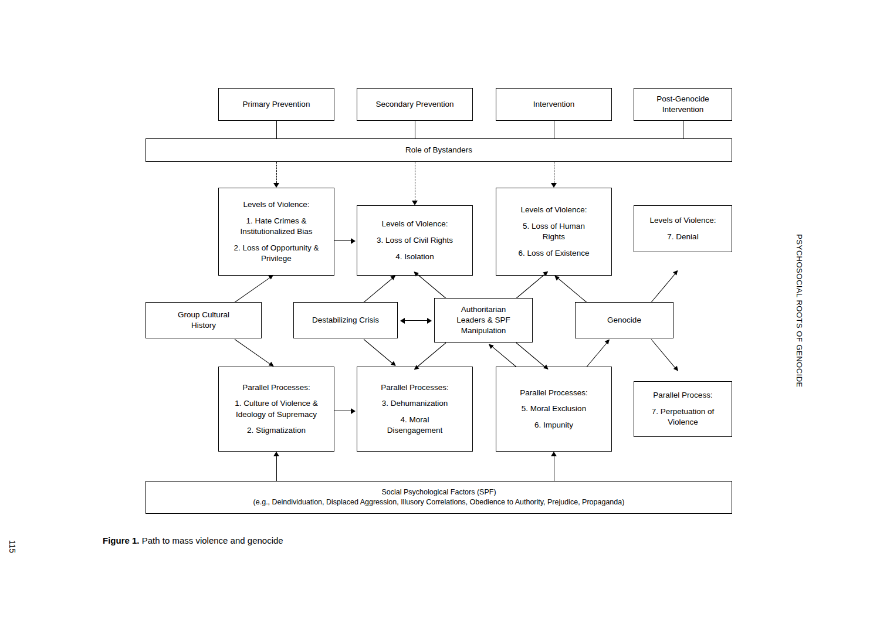PSYCHOSOCIAL ROOTS OF GENOCIDE
115
Primary Prevention
Secondary Prevention
Intervention
Post-Genocide
Intervention
Role of Bystanders
Levels of Violence:
1. Hate Crimes &
Institutionalized Bias
2. Loss of Opportunity &
Privilege
Levels of Violence:
3. Loss of Civil Rights
4. Isolation
Levels of Violence:
5. Loss of Human
Rights
6. Loss of Existence
Levels of Violence:
7. Denial
Group Cultural
History
Destabilizing Crisis
Authoritarian
Leaders & SPF
Manipulation
Genocide
Parallel Processes:
1. Culture of Violence &
Ideology of Supremacy
2. Stigmatization
Parallel Processes:
3. Dehumanization
4. Moral
Disengagement
Parallel Processes:
5. Moral Exclusion
6. Impunity
Parallel Process:
7. Perpetuation of
Violence
Social Psychological Factors (SPF)
(e.g., Deindividuation, Displaced Aggression, Illusory Correlations, Obedience to Authority, Prejudice, Propaganda)
Figure 1. Path to mass violence and genocide